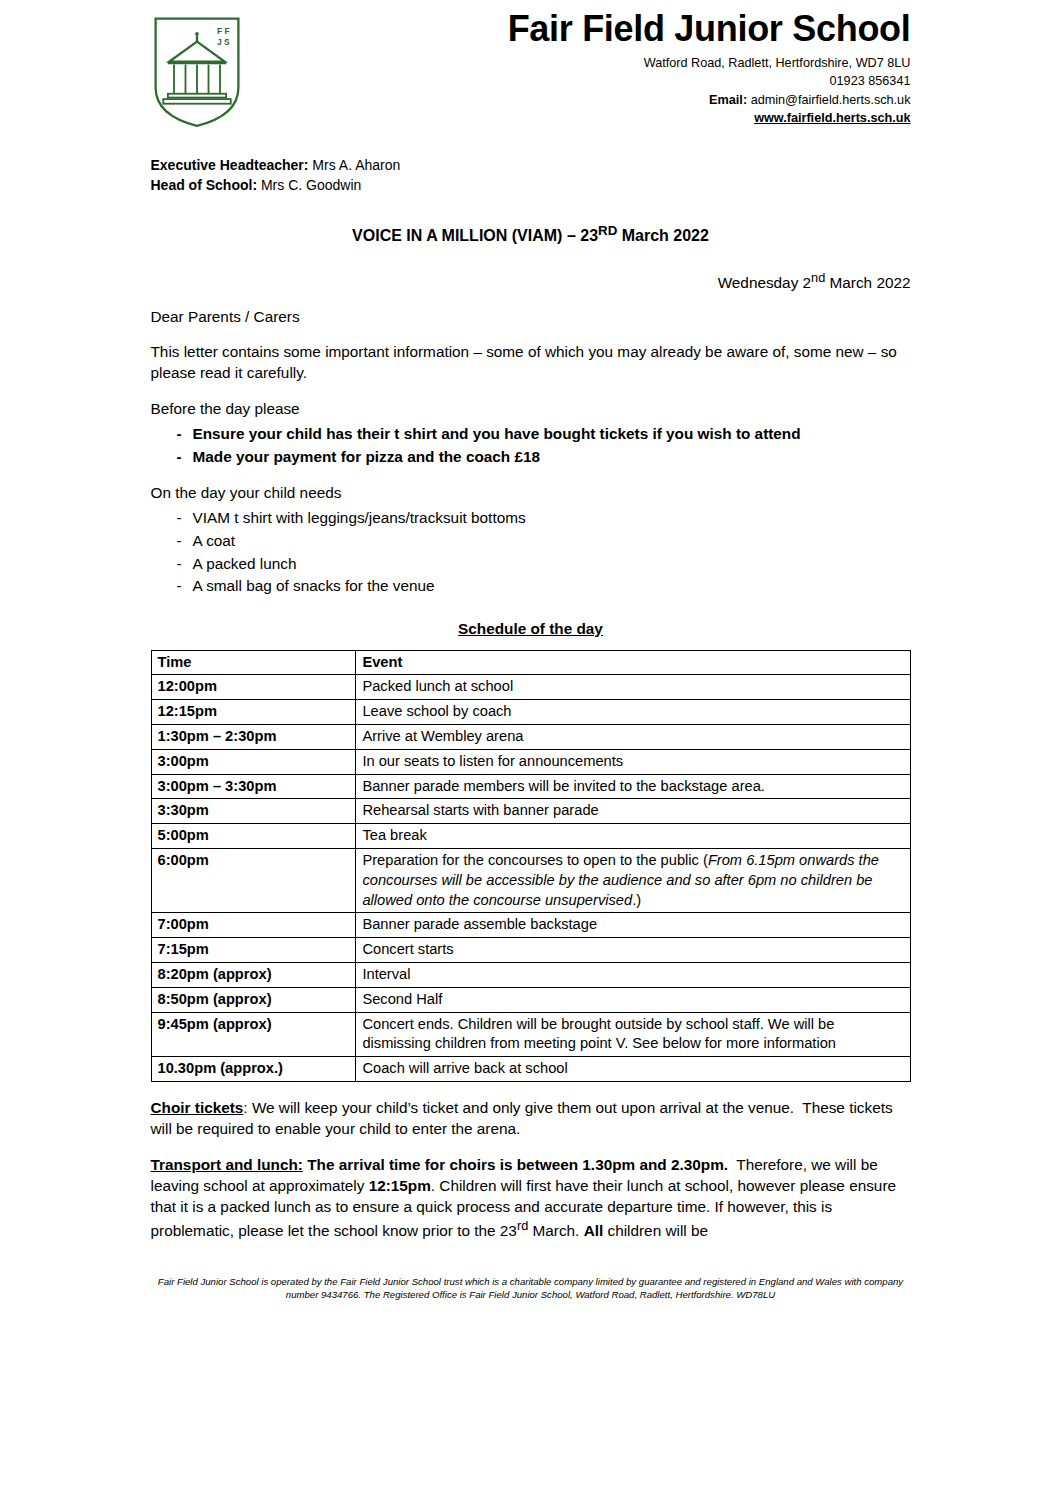F F J S
Fair Field Junior School
Watford Road, Radlett, Hertfordshire, WD7 8LU
01923 856341
Email: admin@fairfield.herts.sch.uk
www.fairfield.herts.sch.uk
Executive Headteacher: Mrs A. Aharon
Head of School: Mrs C. Goodwin
VOICE IN A MILLION (VIAM) – 23RD March 2022
Wednesday 2nd March 2022
Dear Parents / Carers
This letter contains some important information – some of which you may already be aware of, some new – so please read it carefully.
Before the day please
Ensure your child has their t shirt and you have bought tickets if you wish to attend
Made your payment for pizza and the coach £18
On the day your child needs
VIAM t shirt with leggings/jeans/tracksuit bottoms
A coat
A packed lunch
A small bag of snacks for the venue
Schedule of the day
| Time | Event |
| --- | --- |
| 12:00pm | Packed lunch at school |
| 12:15pm | Leave school by coach |
| 1:30pm – 2:30pm | Arrive at Wembley arena |
| 3:00pm | In our seats to listen for announcements |
| 3:00pm – 3:30pm | Banner parade members will be invited to the backstage area. |
| 3:30pm | Rehearsal starts with banner parade |
| 5:00pm | Tea break |
| 6:00pm | Preparation for the concourses to open to the public ( From 6.15pm onwards the concourses will be accessible by the audience and so after 6pm no children be allowed onto the concourse unsupervised .) |
| 7:00pm | Banner parade assemble backstage |
| 7:15pm | Concert starts |
| 8:20pm (approx) | Interval |
| 8:50pm (approx) | Second Half |
| 9:45pm (approx) | Concert ends. Children will be brought outside by school staff. We will be dismissing children from meeting point V. See below for more information |
| 10.30pm (approx.) | Coach will arrive back at school |
Choir tickets: We will keep your child’s ticket and only give them out upon arrival at the venue. These tickets will be required to enable your child to enter the arena.
Transport and lunch: The arrival time for choirs is between 1.30pm and 2.30pm. Therefore, we will be leaving school at approximately 12:15pm. Children will first have their lunch at school, however please ensure that it is a packed lunch as to ensure a quick process and accurate departure time. If however, this is problematic, please let the school know prior to the 23rd March. All children will be
Fair Field Junior School is operated by the Fair Field Junior School trust which is a charitable company limited by guarantee and registered in England and Wales with company number 9434766. The Registered Office is Fair Field Junior School, Watford Road, Radlett, Hertfordshire. WD78LU